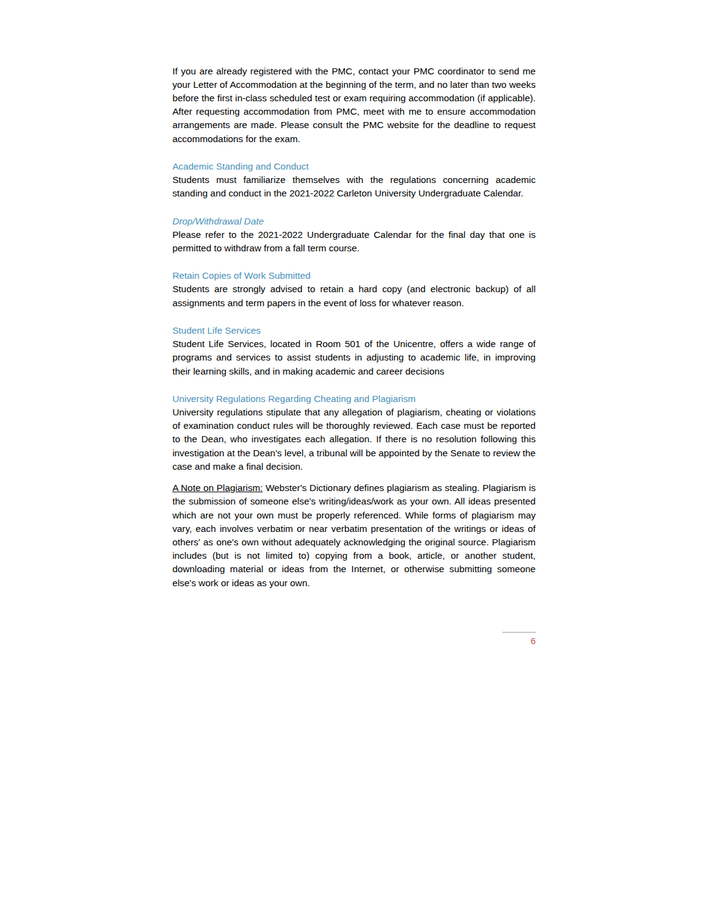If you are already registered with the PMC, contact your PMC coordinator to send me your Letter of Accommodation at the beginning of the term, and no later than two weeks before the first in-class scheduled test or exam requiring accommodation (if applicable). After requesting accommodation from PMC, meet with me to ensure accommodation arrangements are made. Please consult the PMC website for the deadline to request accommodations for the exam.
Academic Standing and Conduct
Students must familiarize themselves with the regulations concerning academic standing and conduct in the 2021-2022 Carleton University Undergraduate Calendar.
Drop/Withdrawal Date
Please refer to the 2021-2022 Undergraduate Calendar for the final day that one is permitted to withdraw from a fall term course.
Retain Copies of Work Submitted
Students are strongly advised to retain a hard copy (and electronic backup) of all assignments and term papers in the event of loss for whatever reason.
Student Life Services
Student Life Services, located in Room 501 of the Unicentre, offers a wide range of programs and services to assist students in adjusting to academic life, in improving their learning skills, and in making academic and career decisions
University Regulations Regarding Cheating and Plagiarism
University regulations stipulate that any allegation of plagiarism, cheating or violations of examination conduct rules will be thoroughly reviewed. Each case must be reported to the Dean, who investigates each allegation. If there is no resolution following this investigation at the Dean's level, a tribunal will be appointed by the Senate to review the case and make a final decision.
A Note on Plagiarism: Webster's Dictionary defines plagiarism as stealing. Plagiarism is the submission of someone else's writing/ideas/work as your own. All ideas presented which are not your own must be properly referenced. While forms of plagiarism may vary, each involves verbatim or near verbatim presentation of the writings or ideas of others' as one's own without adequately acknowledging the original source. Plagiarism includes (but is not limited to) copying from a book, article, or another student, downloading material or ideas from the Internet, or otherwise submitting someone else's work or ideas as your own.
6